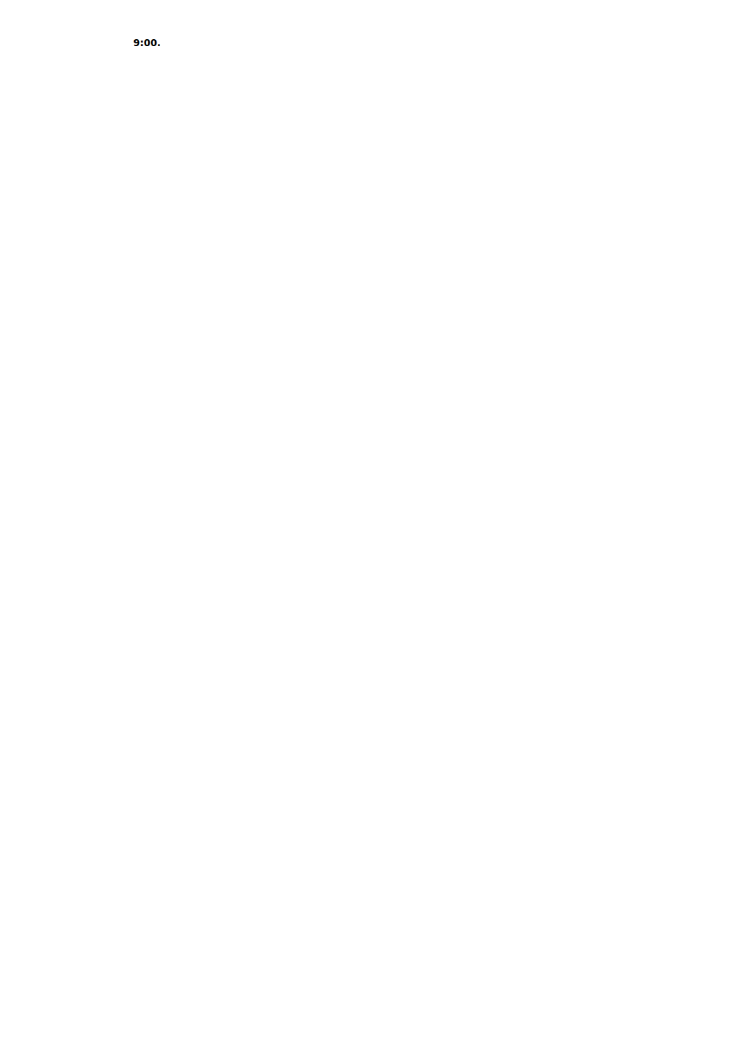9:00.